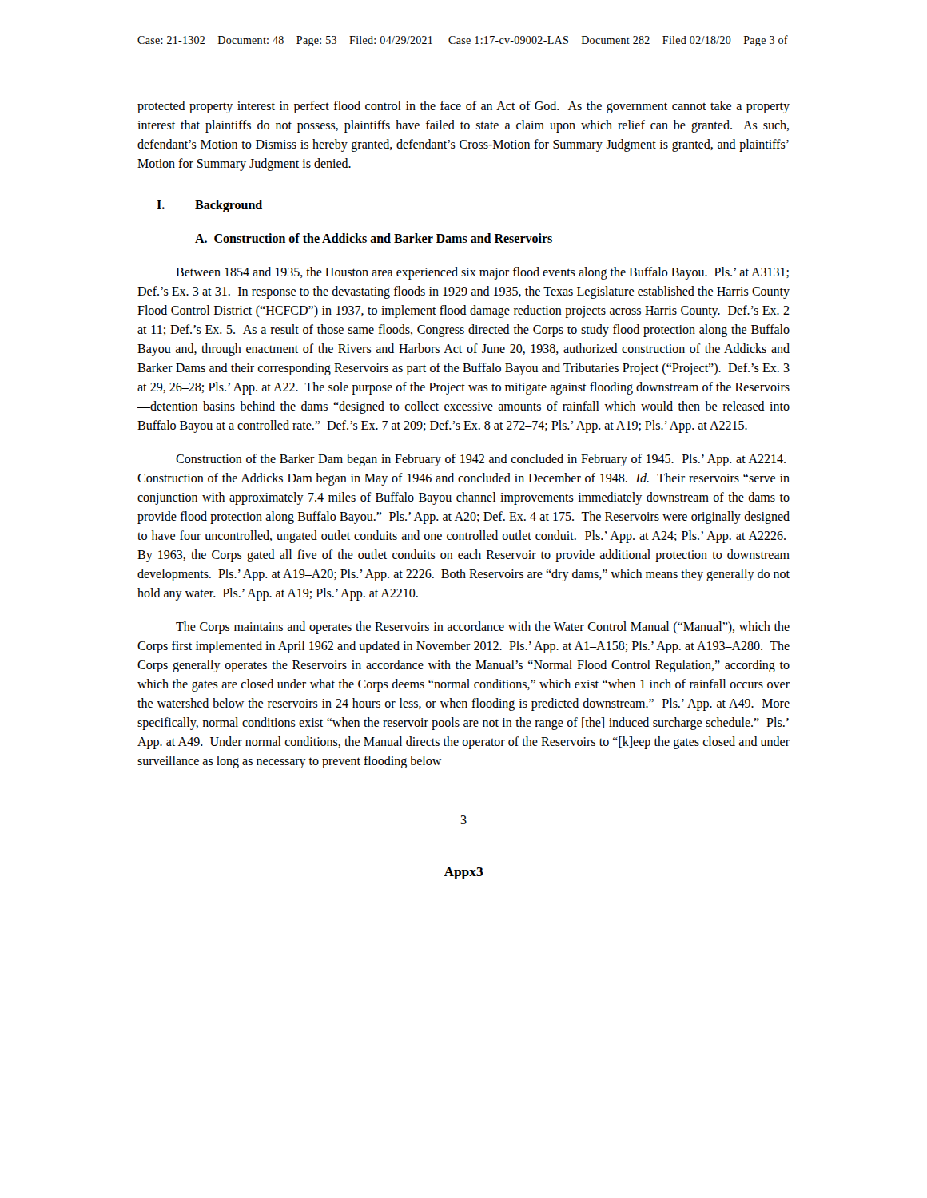Case: 21-1302 Document: 48 Page: 53 Filed: 04/29/2021 Case 1:17-cv-09002-LAS Document 282 Filed 02/18/20 Page 3 of 19
protected property interest in perfect flood control in the face of an Act of God. As the government cannot take a property interest that plaintiffs do not possess, plaintiffs have failed to state a claim upon which relief can be granted. As such, defendant’s Motion to Dismiss is hereby granted, defendant’s Cross-Motion for Summary Judgment is granted, and plaintiffs’ Motion for Summary Judgment is denied.
I. Background
A. Construction of the Addicks and Barker Dams and Reservoirs
Between 1854 and 1935, the Houston area experienced six major flood events along the Buffalo Bayou. Pls.’ at A3131; Def.’s Ex. 3 at 31. In response to the devastating floods in 1929 and 1935, the Texas Legislature established the Harris County Flood Control District (“HCFCD”) in 1937, to implement flood damage reduction projects across Harris County. Def.’s Ex. 2 at 11; Def.’s Ex. 5. As a result of those same floods, Congress directed the Corps to study flood protection along the Buffalo Bayou and, through enactment of the Rivers and Harbors Act of June 20, 1938, authorized construction of the Addicks and Barker Dams and their corresponding Reservoirs as part of the Buffalo Bayou and Tributaries Project (“Project”). Def.’s Ex. 3 at 29, 26–28; Pls.’ App. at A22. The sole purpose of the Project was to mitigate against flooding downstream of the Reservoirs—detention basins behind the dams “designed to collect excessive amounts of rainfall which would then be released into Buffalo Bayou at a controlled rate.” Def.’s Ex. 7 at 209; Def.’s Ex. 8 at 272–74; Pls.’ App. at A19; Pls.’ App. at A2215.
Construction of the Barker Dam began in February of 1942 and concluded in February of 1945. Pls.’ App. at A2214. Construction of the Addicks Dam began in May of 1946 and concluded in December of 1948. Id. Their reservoirs “serve in conjunction with approximately 7.4 miles of Buffalo Bayou channel improvements immediately downstream of the dams to provide flood protection along Buffalo Bayou.” Pls.’ App. at A20; Def. Ex. 4 at 175. The Reservoirs were originally designed to have four uncontrolled, ungated outlet conduits and one controlled outlet conduit. Pls.’ App. at A24; Pls.’ App. at A2226. By 1963, the Corps gated all five of the outlet conduits on each Reservoir to provide additional protection to downstream developments. Pls.’ App. at A19–A20; Pls.’ App. at 2226. Both Reservoirs are “dry dams,” which means they generally do not hold any water. Pls.’ App. at A19; Pls.’ App. at A2210.
The Corps maintains and operates the Reservoirs in accordance with the Water Control Manual (“Manual”), which the Corps first implemented in April 1962 and updated in November 2012. Pls.’ App. at A1–A158; Pls.’ App. at A193–A280. The Corps generally operates the Reservoirs in accordance with the Manual’s “Normal Flood Control Regulation,” according to which the gates are closed under what the Corps deems “normal conditions,” which exist “when 1 inch of rainfall occurs over the watershed below the reservoirs in 24 hours or less, or when flooding is predicted downstream.” Pls.’ App. at A49. More specifically, normal conditions exist “when the reservoir pools are not in the range of [the] induced surcharge schedule.” Pls.’ App. at A49. Under normal conditions, the Manual directs the operator of the Reservoirs to “[k]eep the gates closed and under surveillance as long as necessary to prevent flooding below
3
Appx3